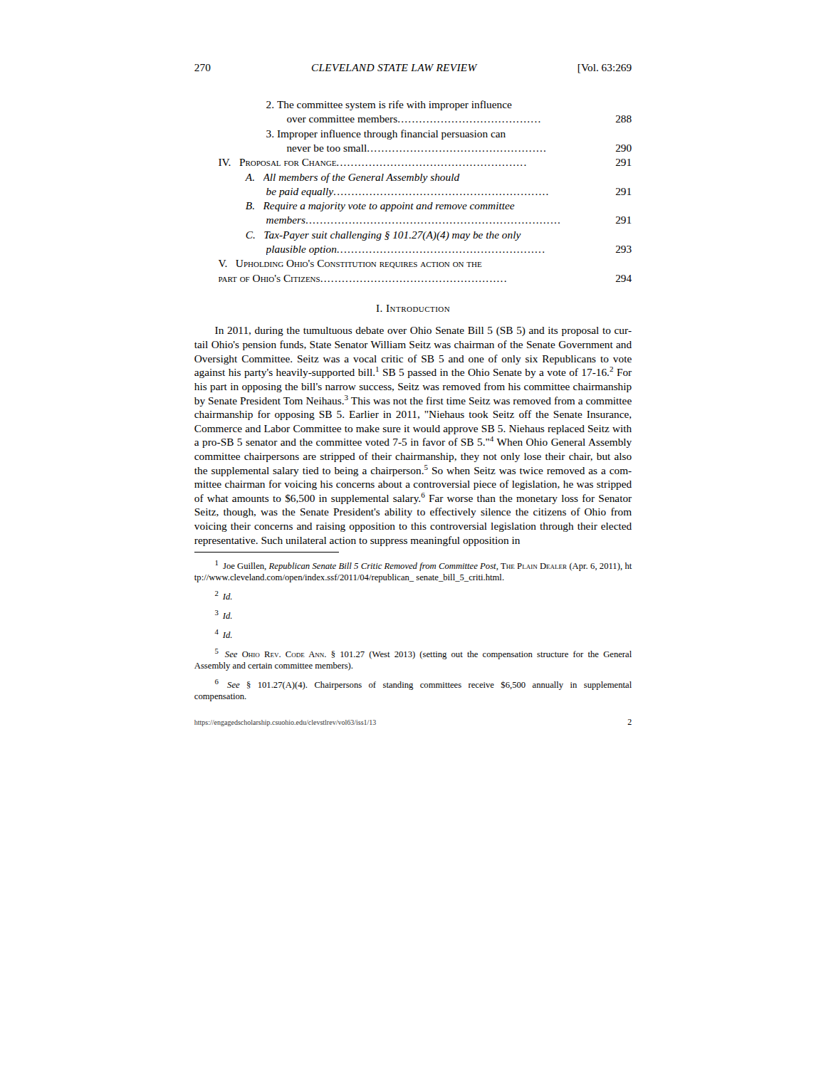270 CLEVELAND STATE LAW REVIEW [Vol. 63:269
2. The committee system is rife with improper influence
over committee members........................................ 288
3. Improper influence through financial persuasion can
never be too small.................................................. 290
IV. Proposal for Change..................................................... 291
A. All members of the General Assembly should
be paid equally............................................................ 291
B. Require a majority vote to appoint and remove committee
members....................................................................... 291
C. Tax-Payer suit challenging § 101.27(A)(4) may be the only
plausible option.......................................................... 293
V. Upholding Ohio's Constitution requires action on the
part of Ohio's Citizens.................................................... 294
I. Introduction
In 2011, during the tumultuous debate over Ohio Senate Bill 5 (SB 5) and its proposal to curtail Ohio's pension funds, State Senator William Seitz was chairman of the Senate Government and Oversight Committee. Seitz was a vocal critic of SB 5 and one of only six Republicans to vote against his party's heavily-supported bill.1 SB 5 passed in the Ohio Senate by a vote of 17-16.2 For his part in opposing the bill's narrow success, Seitz was removed from his committee chairmanship by Senate President Tom Neihaus.3 This was not the first time Seitz was removed from a committee chairmanship for opposing SB 5. Earlier in 2011, "Niehaus took Seitz off the Senate Insurance, Commerce and Labor Committee to make sure it would approve SB 5. Niehaus replaced Seitz with a pro-SB 5 senator and the committee voted 7-5 in favor of SB 5."4 When Ohio General Assembly committee chairpersons are stripped of their chairmanship, they not only lose their chair, but also the supplemental salary tied to being a chairperson.5 So when Seitz was twice removed as a committee chairman for voicing his concerns about a controversial piece of legislation, he was stripped of what amounts to $6,500 in supplemental salary.6 Far worse than the monetary loss for Senator Seitz, though, was the Senate President's ability to effectively silence the citizens of Ohio from voicing their concerns and raising opposition to this controversial legislation through their elected representative. Such unilateral action to suppress meaningful opposition in
1 Joe Guillen, Republican Senate Bill 5 Critic Removed from Committee Post, The Plain Dealer (Apr. 6, 2011), http://www.cleveland.com/open/index.ssf/2011/04/republican_ senate_bill_5_criti.html.
2 Id.
3 Id.
4 Id.
5 See Ohio Rev. Code Ann. § 101.27 (West 2013) (setting out the compensation structure for the General Assembly and certain committee members).
6 See § 101.27(A)(4). Chairpersons of standing committees receive $6,500 annually in supplemental compensation.
https://engagedscholarship.csuohio.edu/clevstlrev/vol63/iss1/13 2